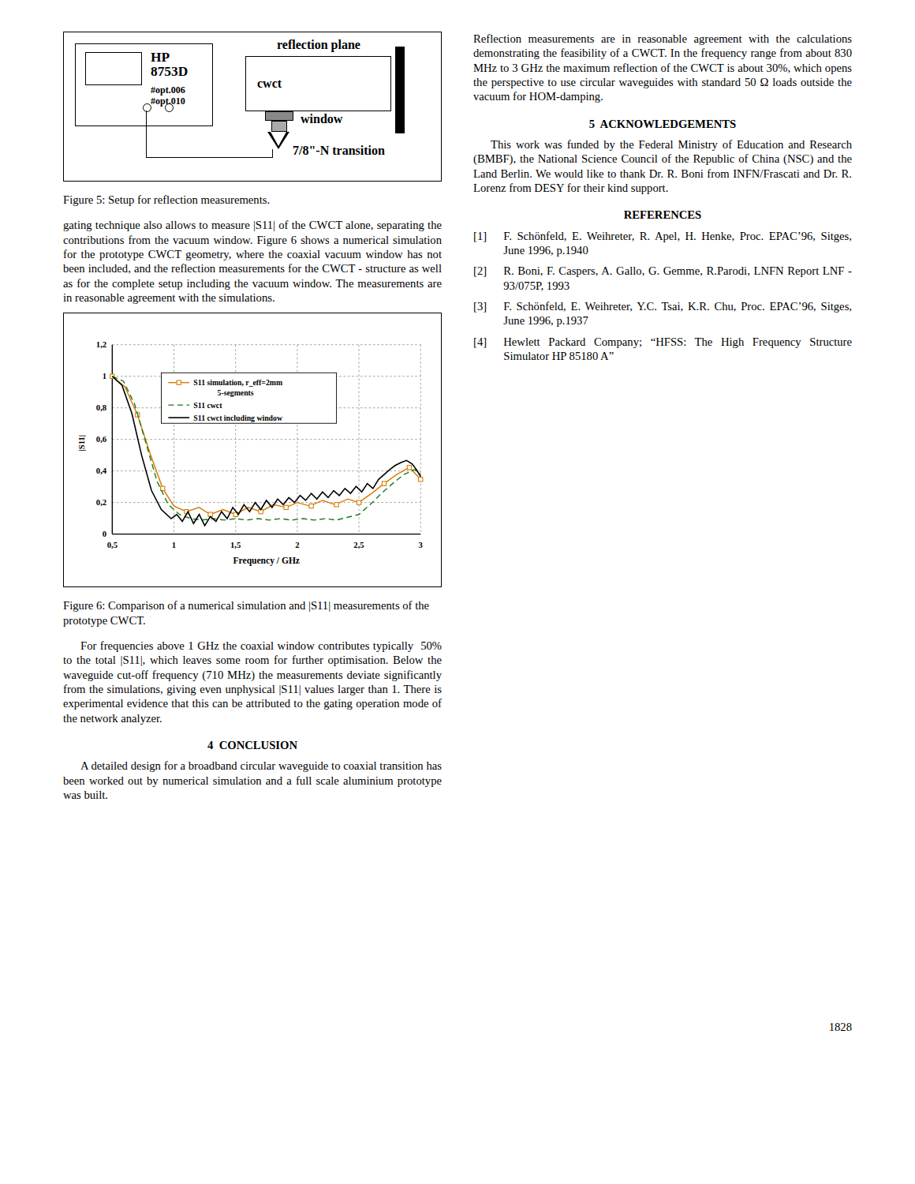HP
8753D
#opt.006
#opt.010
reflection plane
cwct
window
7/8"-N transition
Figure 5: Setup for reflection measurements.
gating technique also allows to measure |S11| of the CWCT alone, separating the contributions from the vacuum window. Figure 6 shows a numerical simulation for the prototype CWCT geometry, where the coaxial vacuum window has not been included, and the reflection measurements for the CWCT - structure as well as for the complete setup including the vacuum window. The measurements are in reasonable agreement with the simulations.
0 0,2 0,4 0,6 0,8 1 1,2 0,5 1 1,5 2 2,5 3 |S11| Frequency / GHz S11 simulation, r_eff=2mm 5-segments S11 cwct S11 cwct including window
Figure 6: Comparison of a numerical simulation and |S11| measurements of the prototype CWCT.
For frequencies above 1 GHz the coaxial window contributes typically 50% to the total |S11|, which leaves some room for further optimisation. Below the waveguide cut-off frequency (710 MHz) the measurements deviate significantly from the simulations, giving even unphysical |S11| values larger than 1. There is experimental evidence that this can be attributed to the gating operation mode of the network analyzer.
4 CONCLUSION
A detailed design for a broadband circular waveguide to coaxial transition has been worked out by numerical simulation and a full scale aluminium prototype was built.
Reflection measurements are in reasonable agreement with the calculations demonstrating the feasibility of a CWCT. In the frequency range from about 830 MHz to 3 GHz the maximum reflection of the CWCT is about 30%, which opens the perspective to use circular waveguides with standard 50 Ω loads outside the vacuum for HOM-damping.
5 ACKNOWLEDGEMENTS
This work was funded by the Federal Ministry of Education and Research (BMBF), the National Science Council of the Republic of China (NSC) and the Land Berlin. We would like to thank Dr. R. Boni from INFN/Frascati and Dr. R. Lorenz from DESY for their kind support.
REFERENCES
[1]
F. Schönfeld, E. Weihreter, R. Apel, H. Henke, Proc. EPAC’96, Sitges, June 1996, p.1940
[2]
R. Boni, F. Caspers, A. Gallo, G. Gemme, R.Parodi, LNFN Report LNF - 93/075P, 1993
[3]
F. Schönfeld, E. Weihreter, Y.C. Tsai, K.R. Chu, Proc. EPAC’96, Sitges, June 1996, p.1937
[4]
Hewlett Packard Company; “HFSS: The High Frequency Structure Simulator HP 85180 A”
1828